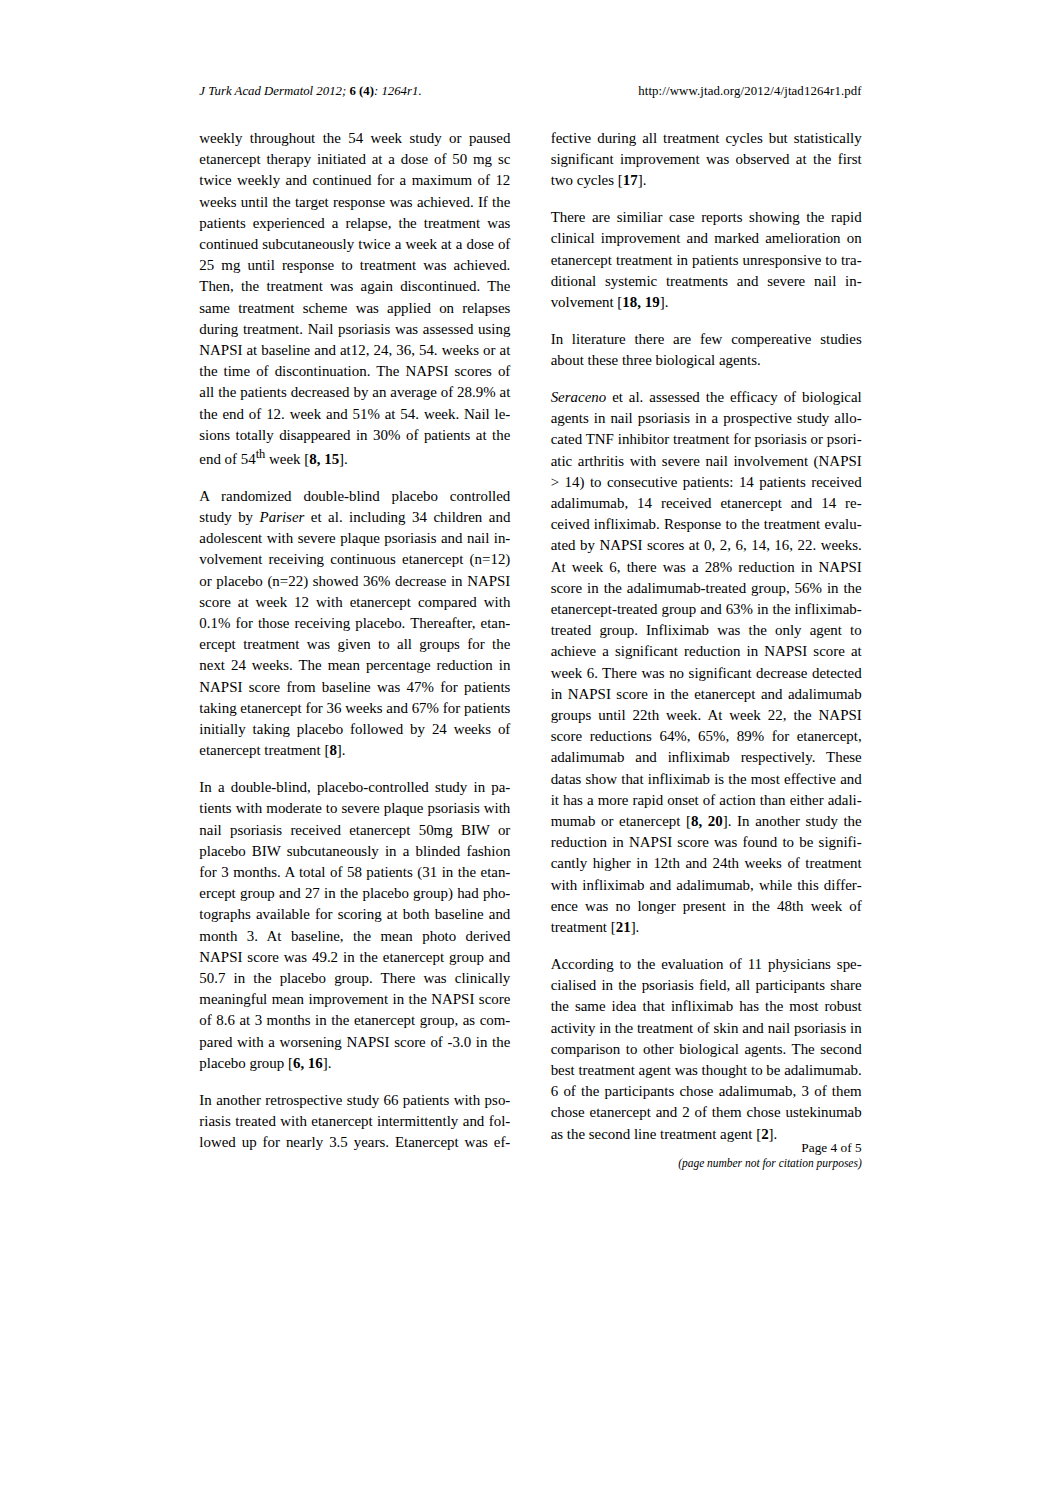J Turk Acad Dermatol 2012; 6 (4): 1264r1.
http://www.jtad.org/2012/4/jtad1264r1.pdf
weekly throughout the 54 week study or paused etanercept therapy initiated at a dose of 50 mg sc twice weekly and continued for a maximum of 12 weeks until the target response was achieved. If the patients experienced a relapse, the treatment was continued subcutaneously twice a week at a dose of 25 mg until response to treatment was achieved. Then, the treatment was again discontinued. The same treatment scheme was applied on relapses during treatment. Nail psoriasis was assessed using NAPSI at baseline and at12, 24, 36, 54. weeks or at the time of discontinuation. The NAPSI scores of all the patients decreased by an average of 28.9% at the end of 12. week and 51% at 54. week. Nail lesions totally disappeared in 30% of patients at the end of 54th week [8, 15].
A randomized double-blind placebo controlled study by Pariser et al. including 34 children and adolescent with severe plaque psoriasis and nail involvement receiving continuous etanercept (n=12) or placebo (n=22) showed 36% decrease in NAPSI score at week 12 with etanercept compared with 0.1% for those receiving placebo. Thereafter, etanercept treatment was given to all groups for the next 24 weeks. The mean percentage reduction in NAPSI score from baseline was 47% for patients taking etanercept for 36 weeks and 67% for patients initially taking placebo followed by 24 weeks of etanercept treatment [8].
In a double-blind, placebo-controlled study in patients with moderate to severe plaque psoriasis with nail psoriasis received etanercept 50mg BIW or placebo BIW subcutaneously in a blinded fashion for 3 months. A total of 58 patients (31 in the etanercept group and 27 in the placebo group) had photographs available for scoring at both baseline and month 3. At baseline, the mean photo derived NAPSI score was 49.2 in the etanercept group and 50.7 in the placebo group. There was clinically meaningful mean improvement in the NAPSI score of 8.6 at 3 months in the etanercept group, as compared with a worsening NAPSI score of -3.0 in the placebo group [6, 16].
In another retrospective study 66 patients with psoriasis treated with etanercept intermittently and followed up for nearly 3.5 years. Etanercept was effective during all treatment cycles but statistically significant improvement was observed at the first two cycles [17].
There are similiar case reports showing the rapid clinical improvement and marked amelioration on etanercept treatment in patients unresponsive to traditional systemic treatments and severe nail involvement [18, 19].
In literature there are few compereative studies about these three biological agents.
Seraceno et al. assessed the efficacy of biological agents in nail psoriasis in a prospective study allocated TNF inhibitor treatment for psoriasis or psoriatic arthritis with severe nail involvement (NAPSI > 14) to consecutive patients: 14 patients received adalimumab, 14 received etanercept and 14 received infliximab. Response to the treatment evaluated by NAPSI scores at 0, 2, 6, 14, 16, 22. weeks. At week 6, there was a 28% reduction in NAPSI score in the adalimumab-treated group, 56% in the etanercept-treated group and 63% in the infliximab-treated group. Infliximab was the only agent to achieve a significant reduction in NAPSI score at week 6. There was no significant decrease detected in NAPSI score in the etanercept and adalimumab groups until 22th week. At week 22, the NAPSI score reductions 64%, 65%, 89% for etanercept, adalimumab and infliximab respectively. These datas show that infliximab is the most effective and it has a more rapid onset of action than either adalimumab or etanercept [8, 20]. In another study the reduction in NAPSI score was found to be significantly higher in 12th and 24th weeks of treatment with infliximab and adalimumab, while this difference was no longer present in the 48th week of treatment [21].
According to the evaluation of 11 physicians specialised in the psoriasis field, all participants share the same idea that infliximab has the most robust activity in the treatment of skin and nail psoriasis in comparison to other biological agents. The second best treatment agent was thought to be adalimumab. 6 of the participants chose adalimumab, 3 of them chose etanercept and 2 of them chose ustekinumab as the second line treatment agent [2].
Page 4 of 5
(page number not for citation purposes)